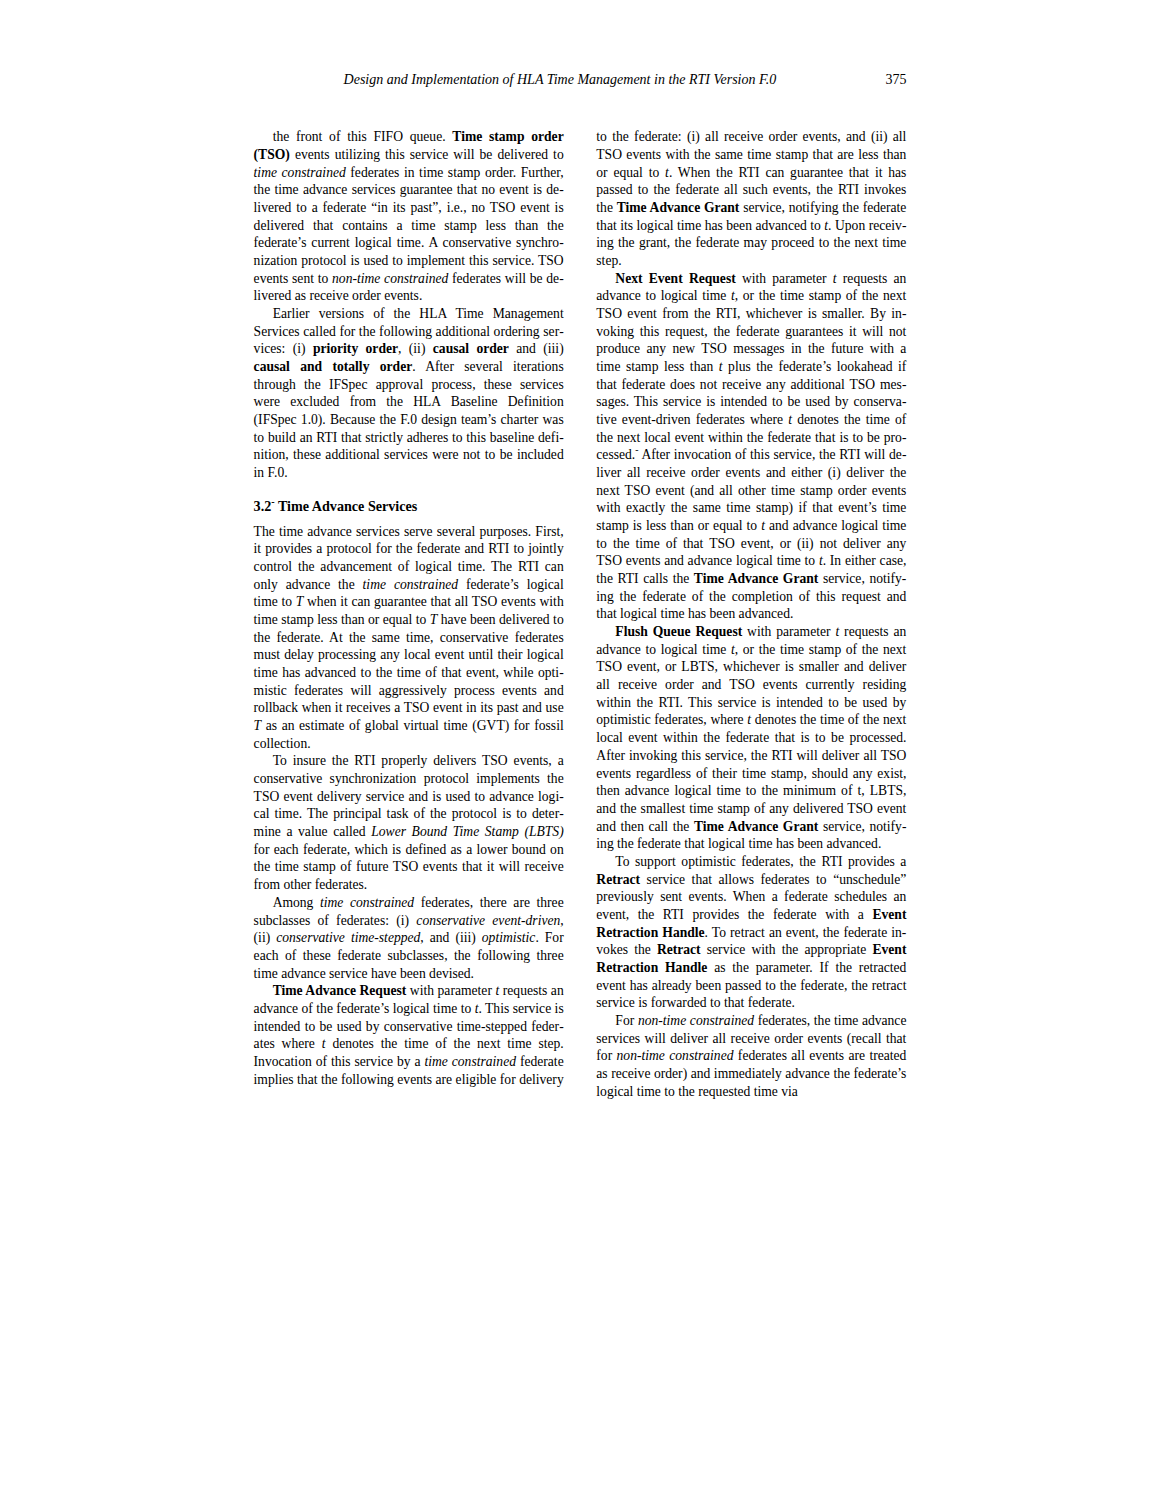Design and Implementation of HLA Time Management in the RTI Version F.0 375
the front of this FIFO queue. Time stamp order (TSO) events utilizing this service will be delivered to time constrained federates in time stamp order. Further, the time advance services guarantee that no event is delivered to a federate “in its past”, i.e., no TSO event is delivered that contains a time stamp less than the federate’s current logical time. A conservative synchronization protocol is used to implement this service. TSO events sent to non-time constrained federates will be delivered as receive order events.
Earlier versions of the HLA Time Management Services called for the following additional ordering services: (i) priority order, (ii) causal order and (iii) causal and totally order. After several iterations through the IFSpec approval process, these services were excluded from the HLA Baseline Definition (IFSpec 1.0). Because the F.0 design team’s charter was to build an RTI that strictly adheres to this baseline definition, these additional services were not to be included in F.0.
3.2- Time Advance Services
The time advance services serve several purposes. First, it provides a protocol for the federate and RTI to jointly control the advancement of logical time. The RTI can only advance the time constrained federate’s logical time to T when it can guarantee that all TSO events with time stamp less than or equal to T have been delivered to the federate. At the same time, conservative federates must delay processing any local event until their logical time has advanced to the time of that event, while optimistic federates will aggressively process events and rollback when it receives a TSO event in its past and use T as an estimate of global virtual time (GVT) for fossil collection.
To insure the RTI properly delivers TSO events, a conservative synchronization protocol implements the TSO event delivery service and is used to advance logical time. The principal task of the protocol is to determine a value called Lower Bound Time Stamp (LBTS) for each federate, which is defined as a lower bound on the time stamp of future TSO events that it will receive from other federates.
Among time constrained federates, there are three subclasses of federates: (i) conservative event-driven, (ii) conservative time-stepped, and (iii) optimistic. For each of these federate subclasses, the following three time advance service have been devised.
Time Advance Request with parameter t requests an advance of the federate’s logical time to t. This service is intended to be used by conservative time-stepped federates where t denotes the time of the next time step. Invocation of this service by a time constrained federate implies that the following events are eligible for delivery to the federate: (i) all receive order events, and (ii) all TSO events with the same time stamp that are less than or equal to t. When the RTI can guarantee that it has passed to the federate all such events, the RTI invokes the Time Advance Grant service, notifying the federate that its logical time has been advanced to t. Upon receiving the grant, the federate may proceed to the next time step.
Next Event Request with parameter t requests an advance to logical time t, or the time stamp of the next TSO event from the RTI, whichever is smaller. By invoking this request, the federate guarantees it will not produce any new TSO messages in the future with a time stamp less than t plus the federate’s lookahead if that federate does not receive any additional TSO messages. This service is intended to be used by conservative event-driven federates where t denotes the time of the next local event within the federate that is to be processed.- After invocation of this service, the RTI will deliver all receive order events and either (i) deliver the next TSO event (and all other time stamp order events with exactly the same time stamp) if that event’s time stamp is less than or equal to t and advance logical time to the time of that TSO event, or (ii) not deliver any TSO events and advance logical time to t. In either case, the RTI calls the Time Advance Grant service, notifying the federate of the completion of this request and that logical time has been advanced.
Flush Queue Request with parameter t requests an advance to logical time t, or the time stamp of the next TSO event, or LBTS, whichever is smaller and deliver all receive order and TSO events currently residing within the RTI. This service is intended to be used by optimistic federates, where t denotes the time of the next local event within the federate that is to be processed. After invoking this service, the RTI will deliver all TSO events regardless of their time stamp, should any exist, then advance logical time to the minimum of t, LBTS, and the smallest time stamp of any delivered TSO event and then call the Time Advance Grant service, notifying the federate that logical time has been advanced.
To support optimistic federates, the RTI provides a Retract service that allows federates to “unschedule” previously sent events. When a federate schedules an event, the RTI provides the federate with a Event Retraction Handle. To retract an event, the federate invokes the Retract service with the appropriate Event Retraction Handle as the parameter. If the retracted event has already been passed to the federate, the retract service is forwarded to that federate.
For non-time constrained federates, the time advance services will deliver all receive order events (recall that for non-time constrained federates all events are treated as receive order) and immediately advance the federate’s logical time to the requested time via